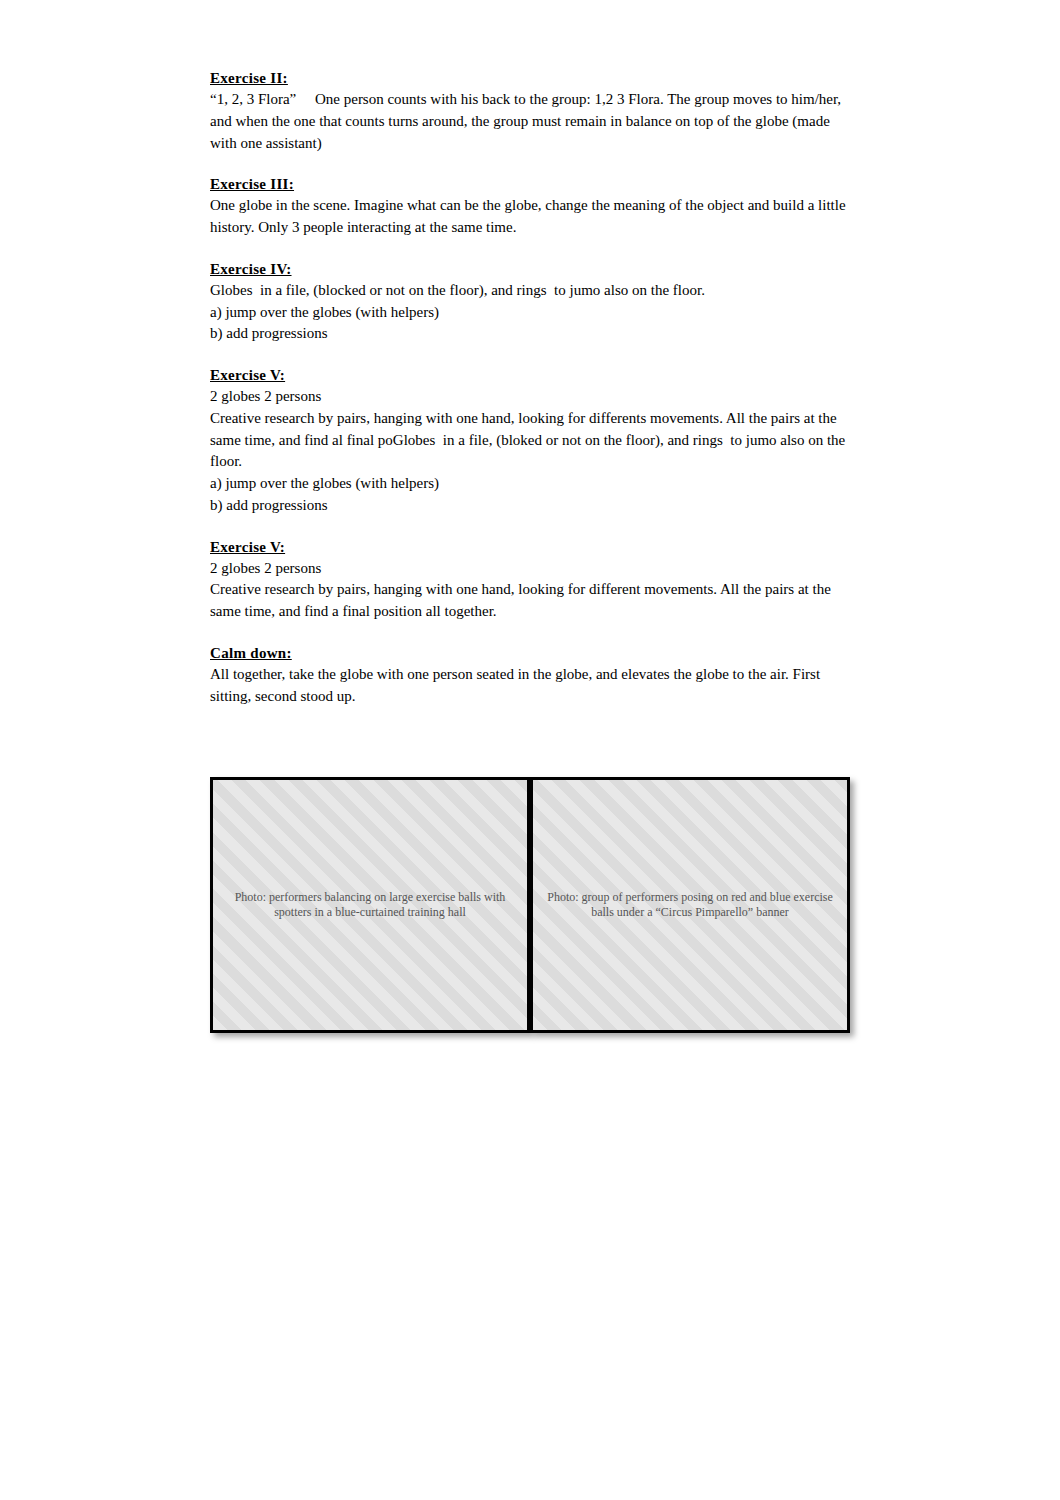Exercise II:
“1, 2, 3 Flora” One person counts with his back to the group: 1,2 3 Flora. The group moves to him/her, and when the one that counts turns around, the group must remain in balance on top of the globe (made with one assistant)
Exercise III:
One globe in the scene. Imagine what can be the globe, change the meaning of the object and build a little history. Only 3 people interacting at the same time.
Exercise IV:
Globes in a file, (blocked or not on the floor), and rings to jumo also on the floor.
a) jump over the globes (with helpers)
b) add progressions
Exercise V:
2 globes 2 persons
Creative research by pairs, hanging with one hand, looking for differents movements. All the pairs at the same time, and find al final poGlobes in a file, (bloked or not on the floor), and rings to jumo also on the floor.
a) jump over the globes (with helpers)
b) add progressions
Exercise V:
2 globes 2 persons
Creative research by pairs, hanging with one hand, looking for different movements. All the pairs at the same time, and find a final position all together.
Calm down:
All together, take the globe with one person seated in the globe, and elevates the globe to the air. First sitting, second stood up.
Photo: performers balancing on large exercise balls with spotters in a blue-curtained training hall
Photo: group of performers posing on red and blue exercise balls under a “Circus Pimparello” banner